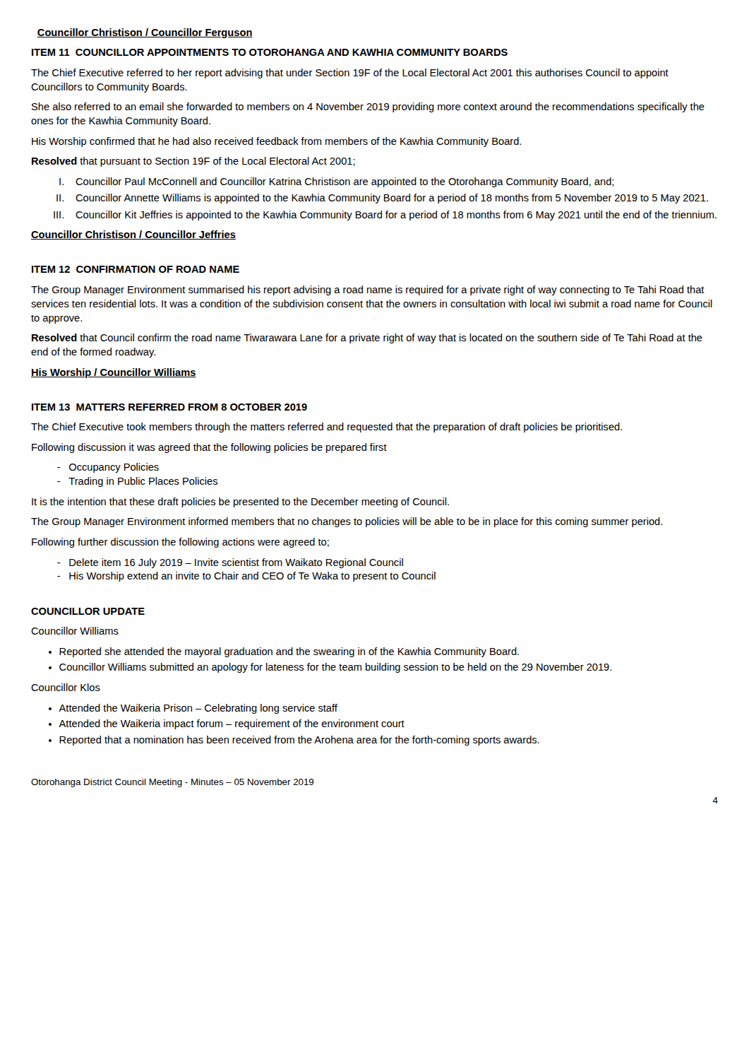Councillor Christison / Councillor Ferguson
ITEM 11 COUNCILLOR APPOINTMENTS TO OTOROHANGA AND KAWHIA COMMUNITY BOARDS
The Chief Executive referred to her report advising that under Section 19F of the Local Electoral Act 2001 this authorises Council to appoint Councillors to Community Boards.
She also referred to an email she forwarded to members on 4 November 2019 providing more context around the recommendations specifically the ones for the Kawhia Community Board.
His Worship confirmed that he had also received feedback from members of the Kawhia Community Board.
Resolved that pursuant to Section 19F of the Local Electoral Act 2001;
Councillor Paul McConnell and Councillor Katrina Christison are appointed to the Otorohanga Community Board, and;
Councillor Annette Williams is appointed to the Kawhia Community Board for a period of 18 months from 5 November 2019 to 5 May 2021.
Councillor Kit Jeffries is appointed to the Kawhia Community Board for a period of 18 months from 6 May 2021 until the end of the triennium.
Councillor Christison / Councillor Jeffries
ITEM 12 CONFIRMATION OF ROAD NAME
The Group Manager Environment summarised his report advising a road name is required for a private right of way connecting to Te Tahi Road that services ten residential lots. It was a condition of the subdivision consent that the owners in consultation with local iwi submit a road name for Council to approve.
Resolved that Council confirm the road name Tiwarawara Lane for a private right of way that is located on the southern side of Te Tahi Road at the end of the formed roadway.
His Worship / Councillor Williams
ITEM 13 MATTERS REFERRED FROM 8 OCTOBER 2019
The Chief Executive took members through the matters referred and requested that the preparation of draft policies be prioritised.
Following discussion it was agreed that the following policies be prepared first
Occupancy Policies
Trading in Public Places Policies
It is the intention that these draft policies be presented to the December meeting of Council.
The Group Manager Environment informed members that no changes to policies will be able to be in place for this coming summer period.
Following further discussion the following actions were agreed to;
Delete item 16 July 2019 – Invite scientist from Waikato Regional Council
His Worship extend an invite to Chair and CEO of Te Waka to present to Council
COUNCILLOR UPDATE
Councillor Williams
Reported she attended the mayoral graduation and the swearing in of the Kawhia Community Board.
Councillor Williams submitted an apology for lateness for the team building session to be held on the 29 November 2019.
Councillor Klos
Attended the Waikeria Prison – Celebrating long service staff
Attended the Waikeria impact forum – requirement of the environment court
Reported that a nomination has been received from the Arohena area for the forth-coming sports awards.
Otorohanga District Council Meeting - Minutes – 05 November 2019
4